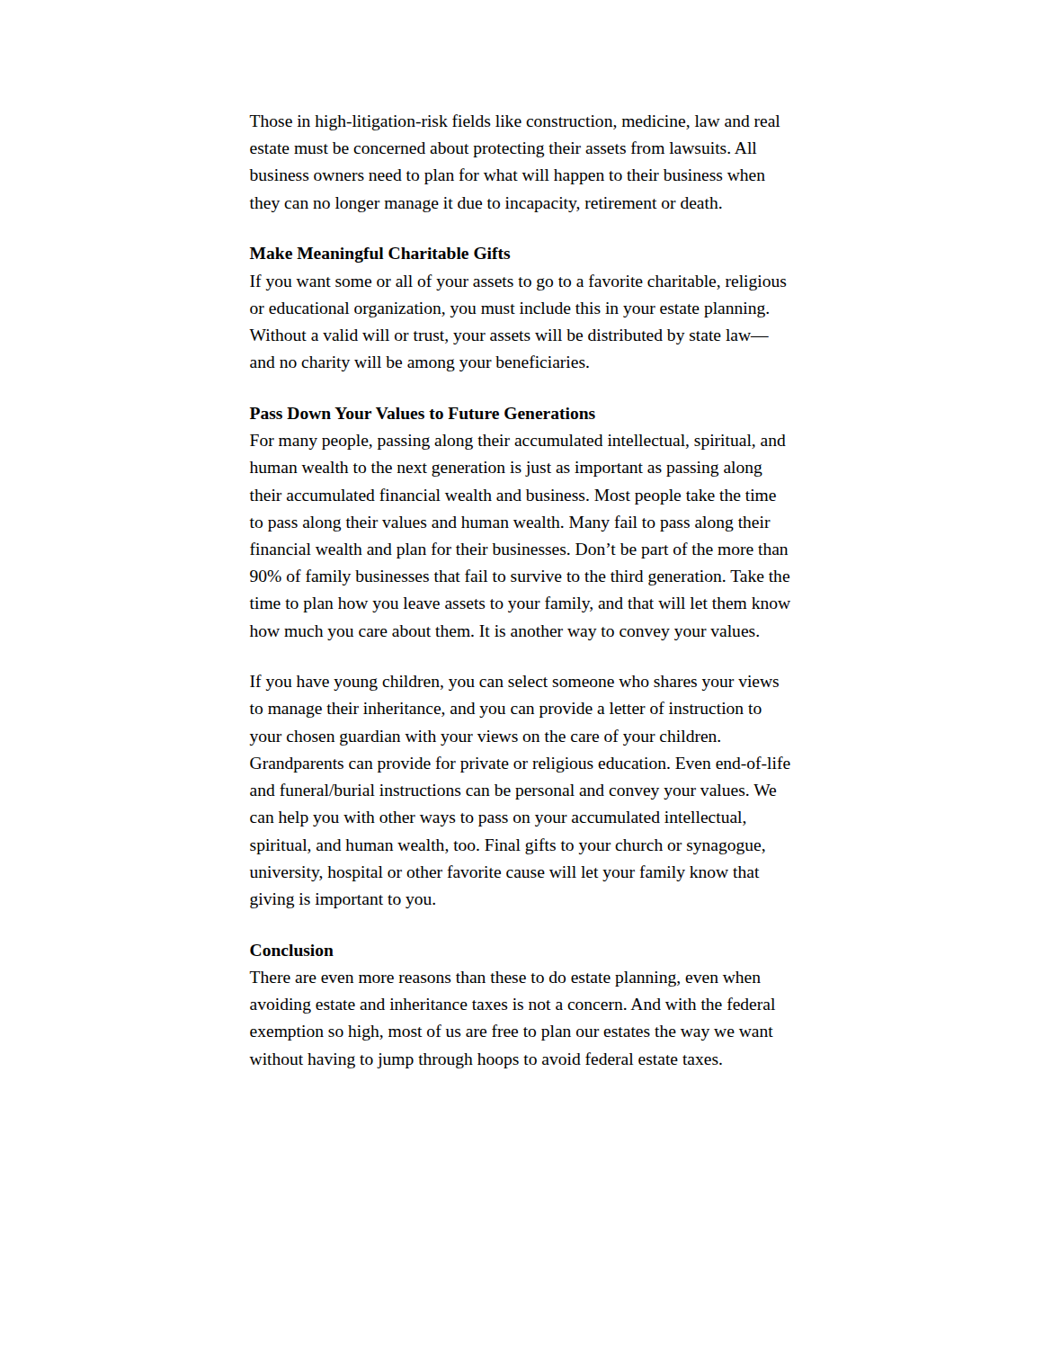Those in high-litigation-risk fields like construction, medicine, law and real estate must be concerned about protecting their assets from lawsuits. All business owners need to plan for what will happen to their business when they can no longer manage it due to incapacity, retirement or death.
Make Meaningful Charitable Gifts
If you want some or all of your assets to go to a favorite charitable, religious or educational organization, you must include this in your estate planning. Without a valid will or trust, your assets will be distributed by state law—and no charity will be among your beneficiaries.
Pass Down Your Values to Future Generations
For many people, passing along their accumulated intellectual, spiritual, and human wealth to the next generation is just as important as passing along their accumulated financial wealth and business. Most people take the time to pass along their values and human wealth. Many fail to pass along their financial wealth and plan for their businesses. Don’t be part of the more than 90% of family businesses that fail to survive to the third generation. Take the time to plan how you leave assets to your family, and that will let them know how much you care about them. It is another way to convey your values.
If you have young children, you can select someone who shares your views to manage their inheritance, and you can provide a letter of instruction to your chosen guardian with your views on the care of your children. Grandparents can provide for private or religious education. Even end-of-life and funeral/burial instructions can be personal and convey your values. We can help you with other ways to pass on your accumulated intellectual, spiritual, and human wealth, too. Final gifts to your church or synagogue, university, hospital or other favorite cause will let your family know that giving is important to you.
Conclusion
There are even more reasons than these to do estate planning, even when avoiding estate and inheritance taxes is not a concern. And with the federal exemption so high, most of us are free to plan our estates the way we want without having to jump through hoops to avoid federal estate taxes.